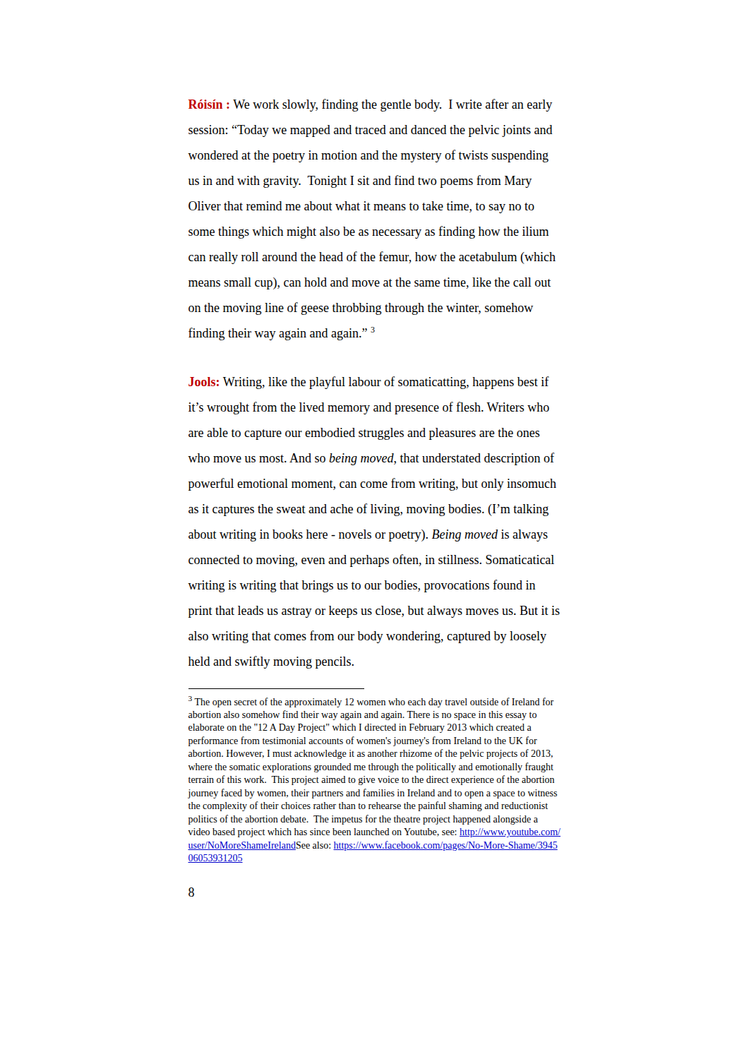Róisín : We work slowly, finding the gentle body. I write after an early session: “Today we mapped and traced and danced the pelvic joints and wondered at the poetry in motion and the mystery of twists suspending us in and with gravity. Tonight I sit and find two poems from Mary Oliver that remind me about what it means to take time, to say no to some things which might also be as necessary as finding how the ilium can really roll around the head of the femur, how the acetabulum (which means small cup), can hold and move at the same time, like the call out on the moving line of geese throbbing through the winter, somehow finding their way again and again.” 3
Jools: Writing, like the playful labour of somaticatting, happens best if it’s wrought from the lived memory and presence of flesh. Writers who are able to capture our embodied struggles and pleasures are the ones who move us most. And so being moved, that understated description of powerful emotional moment, can come from writing, but only insomuch as it captures the sweat and ache of living, moving bodies. (I’m talking about writing in books here - novels or poetry). Being moved is always connected to moving, even and perhaps often, in stillness. Somaticatical writing is writing that brings us to our bodies, provocations found in print that leads us astray or keeps us close, but always moves us. But it is also writing that comes from our body wondering, captured by loosely held and swiftly moving pencils.
3 The open secret of the approximately 12 women who each day travel outside of Ireland for abortion also somehow find their way again and again. There is no space in this essay to elaborate on the "12 A Day Project" which I directed in February 2013 which created a performance from testimonial accounts of women's journey's from Ireland to the UK for abortion. However, I must acknowledge it as another rhizome of the pelvic projects of 2013, where the somatic explorations grounded me through the politically and emotionally fraught terrain of this work. This project aimed to give voice to the direct experience of the abortion journey faced by women, their partners and families in Ireland and to open a space to witness the complexity of their choices rather than to rehearse the painful shaming and reductionist politics of the abortion debate. The impetus for the theatre project happened alongside a video based project which has since been launched on Youtube, see: http://www.youtube.com/user/NoMoreShameIreland See also: https://www.facebook.com/pages/No-More-Shame/394506053931205
8